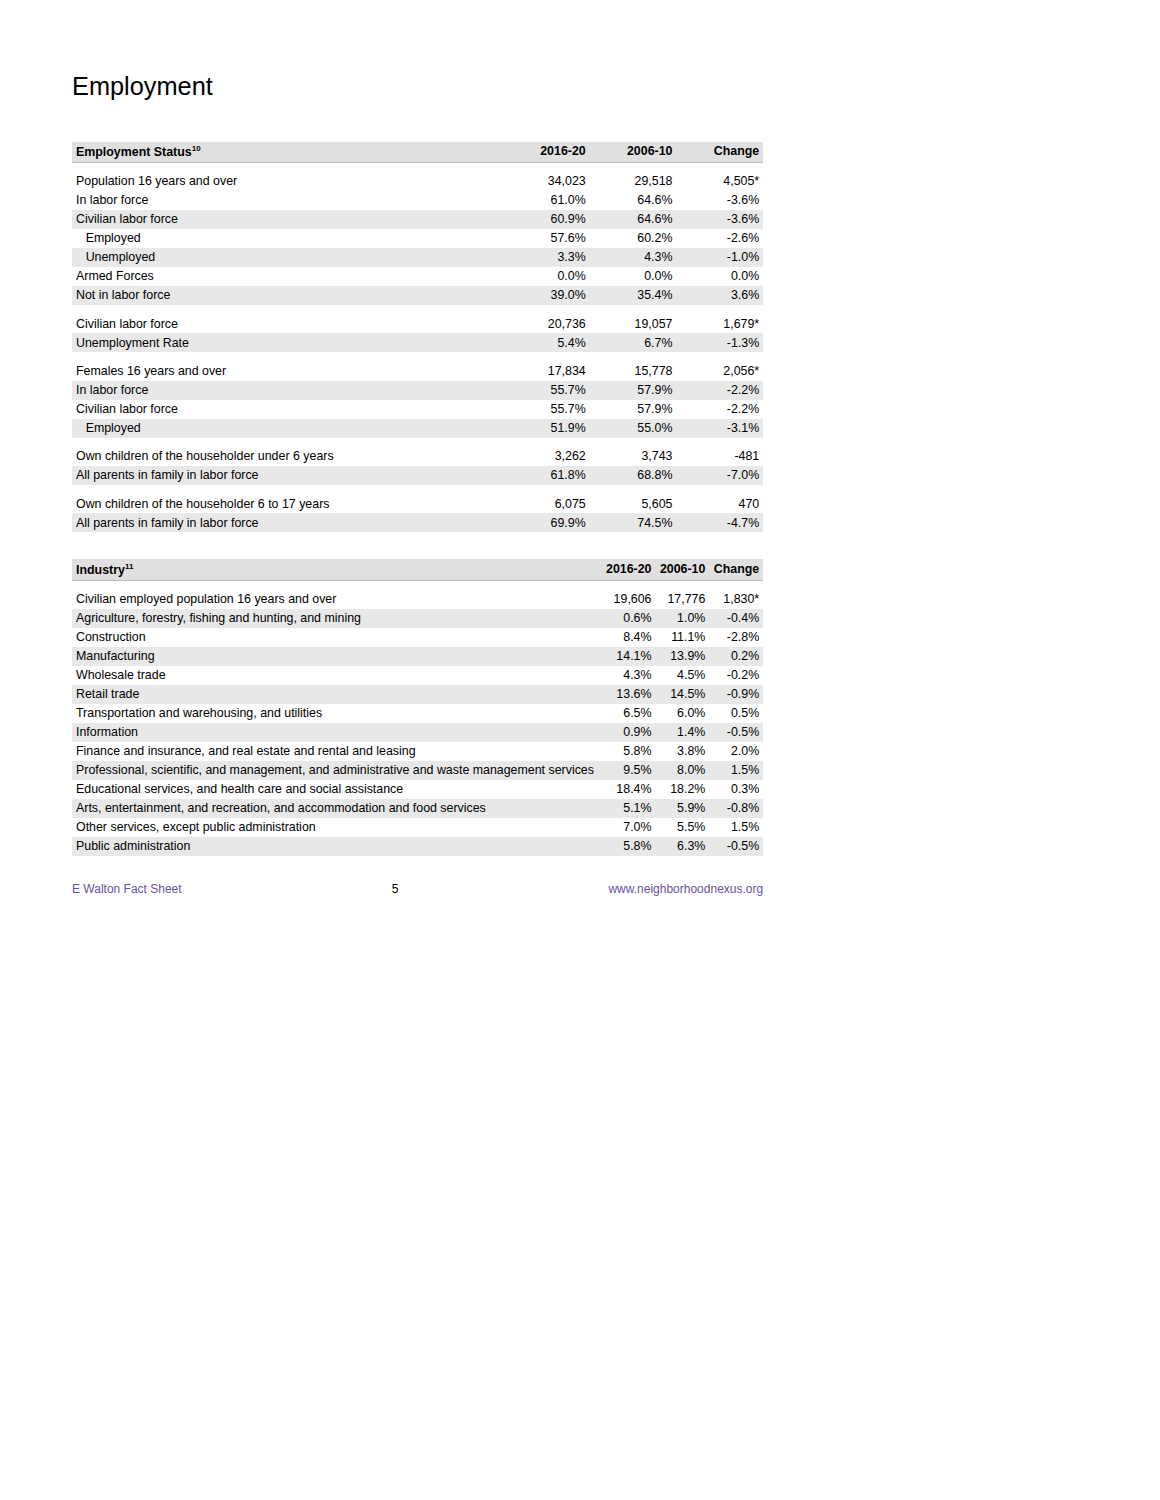Employment
| Employment Status 10 | 2016-20 | 2006-10 | Change |
| --- | --- | --- | --- |
| Population 16 years and over | 34,023 | 29,518 | 4,505* |
| In labor force | 61.0% | 64.6% | -3.6% |
| Civilian labor force | 60.9% | 64.6% | -3.6% |
| Employed | 57.6% | 60.2% | -2.6% |
| Unemployed | 3.3% | 4.3% | -1.0% |
| Armed Forces | 0.0% | 0.0% | 0.0% |
| Not in labor force | 39.0% | 35.4% | 3.6% |
| Civilian labor force | 20,736 | 19,057 | 1,679* |
| Unemployment Rate | 5.4% | 6.7% | -1.3% |
| Females 16 years and over | 17,834 | 15,778 | 2,056* |
| In labor force | 55.7% | 57.9% | -2.2% |
| Civilian labor force | 55.7% | 57.9% | -2.2% |
| Employed | 51.9% | 55.0% | -3.1% |
| Own children of the householder under 6 years | 3,262 | 3,743 | -481 |
| All parents in family in labor force | 61.8% | 68.8% | -7.0% |
| Own children of the householder 6 to 17 years | 6,075 | 5,605 | 470 |
| All parents in family in labor force | 69.9% | 74.5% | -4.7% |
| Industry 11 | 2016-20 | 2006-10 | Change |
| --- | --- | --- | --- |
| Civilian employed population 16 years and over | 19,606 | 17,776 | 1,830* |
| Agriculture, forestry, fishing and hunting, and mining | 0.6% | 1.0% | -0.4% |
| Construction | 8.4% | 11.1% | -2.8% |
| Manufacturing | 14.1% | 13.9% | 0.2% |
| Wholesale trade | 4.3% | 4.5% | -0.2% |
| Retail trade | 13.6% | 14.5% | -0.9% |
| Transportation and warehousing, and utilities | 6.5% | 6.0% | 0.5% |
| Information | 0.9% | 1.4% | -0.5% |
| Finance and insurance, and real estate and rental and leasing | 5.8% | 3.8% | 2.0% |
| Professional, scientific, and management, and administrative and waste management services | 9.5% | 8.0% | 1.5% |
| Educational services, and health care and social assistance | 18.4% | 18.2% | 0.3% |
| Arts, entertainment, and recreation, and accommodation and food services | 5.1% | 5.9% | -0.8% |
| Other services, except public administration | 7.0% | 5.5% | 1.5% |
| Public administration | 5.8% | 6.3% | -0.5% |
E Walton Fact Sheet 5 www.neighborhoodnexus.org